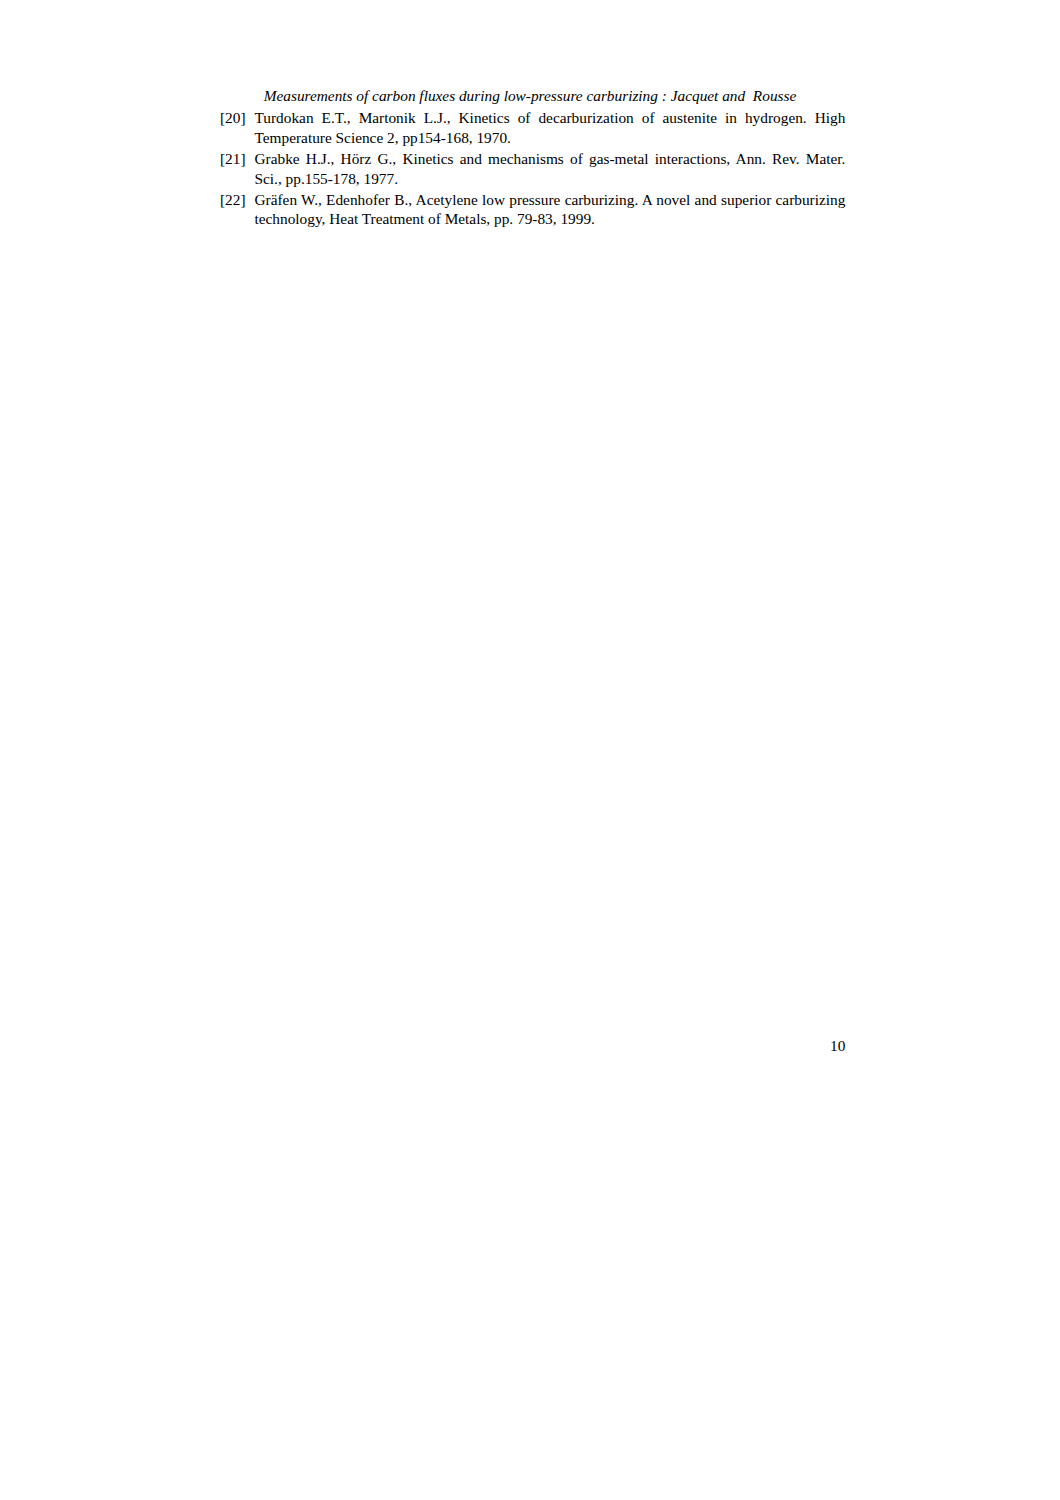Measurements of carbon fluxes during low-pressure carburizing : Jacquet and Rousse
[20] Turdokan E.T., Martonik L.J., Kinetics of decarburization of austenite in hydrogen. High Temperature Science 2, pp154-168, 1970.
[21] Grabke H.J., Hörz G., Kinetics and mechanisms of gas-metal interactions, Ann. Rev. Mater. Sci., pp.155-178, 1977.
[22] Gräfen W., Edenhofer B., Acetylene low pressure carburizing. A novel and superior carburizing technology, Heat Treatment of Metals, pp. 79-83, 1999.
10